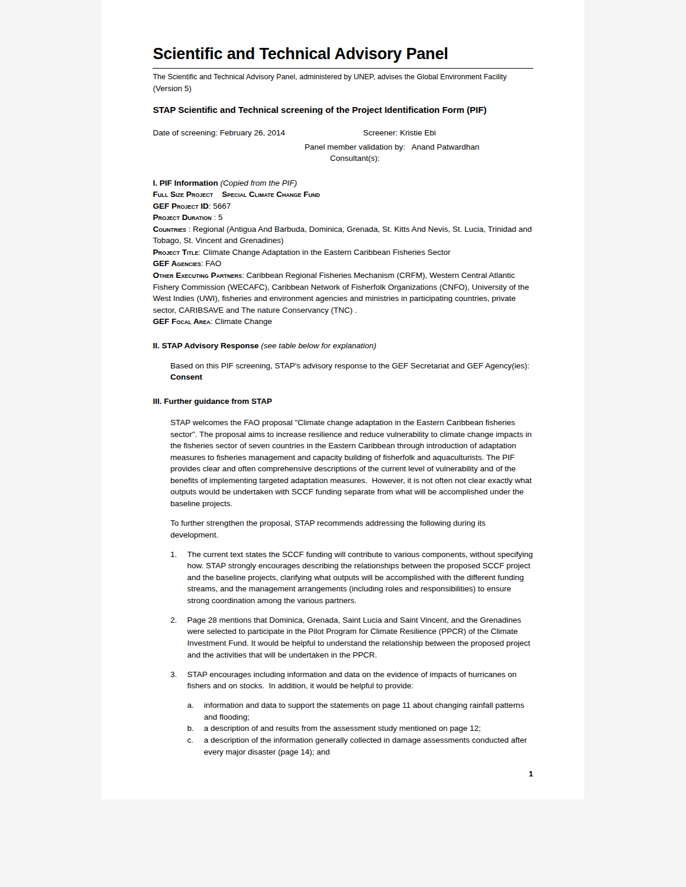Scientific and Technical Advisory Panel
The Scientific and Technical Advisory Panel, administered by UNEP, advises the Global Environment Facility
(Version 5)
STAP Scientific and Technical screening of the Project Identification Form (PIF)
Date of screening: February 26, 2014 Screener: Kristie Ebi
Panel member validation by: Anand Patwardhan
Consultant(s):
I. PIF Information (Copied from the PIF)
Full Size Project Special Climate Change Fund
GEF Project ID: 5667
Project Duration : 5
Countries : Regional (Antigua And Barbuda, Dominica, Grenada, St. Kitts And Nevis, St. Lucia, Trinidad and Tobago, St. Vincent and Grenadines)
Project Title: Climate Change Adaptation in the Eastern Caribbean Fisheries Sector
GEF Agencies: FAO
Other Executing Partners: Caribbean Regional Fisheries Mechanism (CRFM), Western Central Atlantic Fishery Commission (WECAFC), Caribbean Network of Fisherfolk Organizations (CNFO), University of the West Indies (UWI), fisheries and environment agencies and ministries in participating countries, private sector, CARIBSAVE and The nature Conservancy (TNC) .
GEF Focal Area: Climate Change
II. STAP Advisory Response (see table below for explanation)
Based on this PIF screening, STAP's advisory response to the GEF Secretariat and GEF Agency(ies):
Consent
III. Further guidance from STAP
STAP welcomes the FAO proposal "Climate change adaptation in the Eastern Caribbean fisheries sector". The proposal aims to increase resilience and reduce vulnerability to climate change impacts in the fisheries sector of seven countries in the Eastern Caribbean through introduction of adaptation measures to fisheries management and capacity building of fisherfolk and aquaculturists. The PIF provides clear and often comprehensive descriptions of the current level of vulnerability and of the benefits of implementing targeted adaptation measures. However, it is not often not clear exactly what outputs would be undertaken with SCCF funding separate from what will be accomplished under the baseline projects.
To further strengthen the proposal, STAP recommends addressing the following during its development.
1. The current text states the SCCF funding will contribute to various components, without specifying how. STAP strongly encourages describing the relationships between the proposed SCCF project and the baseline projects, clarifying what outputs will be accomplished with the different funding streams, and the management arrangements (including roles and responsibilities) to ensure strong coordination among the various partners.
2. Page 28 mentions that Dominica, Grenada, Saint Lucia and Saint Vincent, and the Grenadines were selected to participate in the Pilot Program for Climate Resilience (PPCR) of the Climate Investment Fund. It would be helpful to understand the relationship between the proposed project and the activities that will be undertaken in the PPCR.
3. STAP encourages including information and data on the evidence of impacts of hurricanes on fishers and on stocks. In addition, it would be helpful to provide:
a. information and data to support the statements on page 11 about changing rainfall patterns and flooding;
b. a description of and results from the assessment study mentioned on page 12;
c. a description of the information generally collected in damage assessments conducted after every major disaster (page 14); and
1